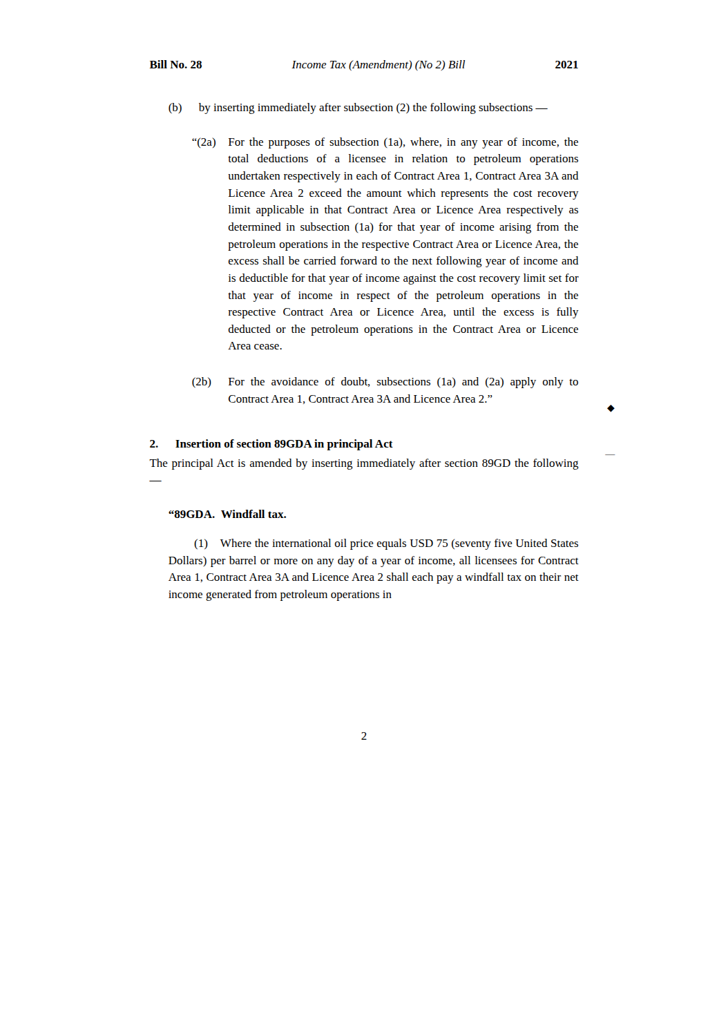Bill No. 28 Income Tax (Amendment) (No 2) Bill 2021
(b) by inserting immediately after subsection (2) the following subsections —
“(2a) For the purposes of subsection (1a), where, in any year of income, the total deductions of a licensee in relation to petroleum operations undertaken respectively in each of Contract Area 1, Contract Area 3A and Licence Area 2 exceed the amount which represents the cost recovery limit applicable in that Contract Area or Licence Area respectively as determined in subsection (1a) for that year of income arising from the petroleum operations in the respective Contract Area or Licence Area, the excess shall be carried forward to the next following year of income and is deductible for that year of income against the cost recovery limit set for that year of income in respect of the petroleum operations in the respective Contract Area or Licence Area, until the excess is fully deducted or the petroleum operations in the Contract Area or Licence Area cease.
(2b) For the avoidance of doubt, subsections (1a) and (2a) apply only to Contract Area 1, Contract Area 3A and Licence Area 2.”
2. Insertion of section 89GDA in principal Act
The principal Act is amended by inserting immediately after section 89GD the following —
“89GDA. Windfall tax.
(1) Where the international oil price equals USD 75 (seventy five United States Dollars) per barrel or more on any day of a year of income, all licensees for Contract Area 1, Contract Area 3A and Licence Area 2 shall each pay a windfall tax on their net income generated from petroleum operations in
◆
—
2